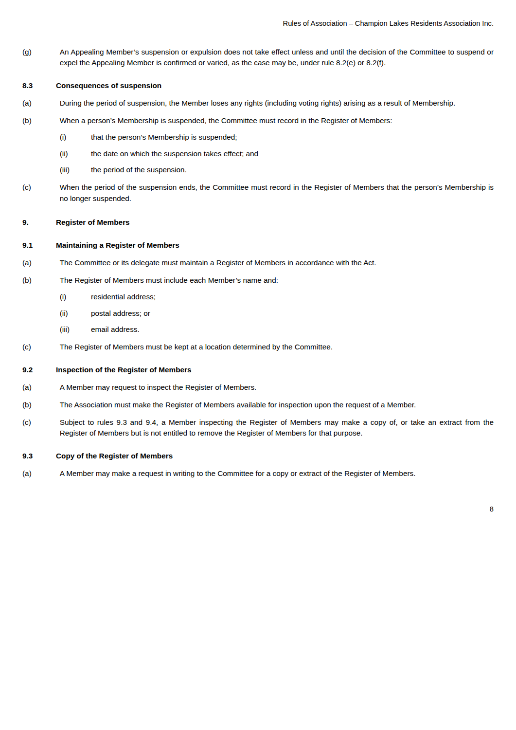Rules of Association – Champion Lakes Residents Association Inc.
(g)
An Appealing Member’s suspension or expulsion does not take effect unless and until the decision of the Committee to suspend or expel the Appealing Member is confirmed or varied, as the case may be, under rule 8.2(e) or 8.2(f).
8.3
Consequences of suspension
(a)
During the period of suspension, the Member loses any rights (including voting rights) arising as a result of Membership.
(b)
When a person’s Membership is suspended, the Committee must record in the Register of Members:
(i)
that the person’s Membership is suspended;
(ii)
the date on which the suspension takes effect; and
(iii)
the period of the suspension.
(c)
When the period of the suspension ends, the Committee must record in the Register of Members that the person’s Membership is no longer suspended.
9.
Register of Members
9.1
Maintaining a Register of Members
(a)
The Committee or its delegate must maintain a Register of Members in accordance with the Act.
(b)
The Register of Members must include each Member’s name and:
(i)
residential address;
(ii)
postal address; or
(iii)
email address.
(c)
The Register of Members must be kept at a location determined by the Committee.
9.2
Inspection of the Register of Members
(a)
A Member may request to inspect the Register of Members.
(b)
The Association must make the Register of Members available for inspection upon the request of a Member.
(c)
Subject to rules 9.3 and 9.4, a Member inspecting the Register of Members may make a copy of, or take an extract from the Register of Members but is not entitled to remove the Register of Members for that purpose.
9.3
Copy of the Register of Members
(a)
A Member may make a request in writing to the Committee for a copy or extract of the Register of Members.
8